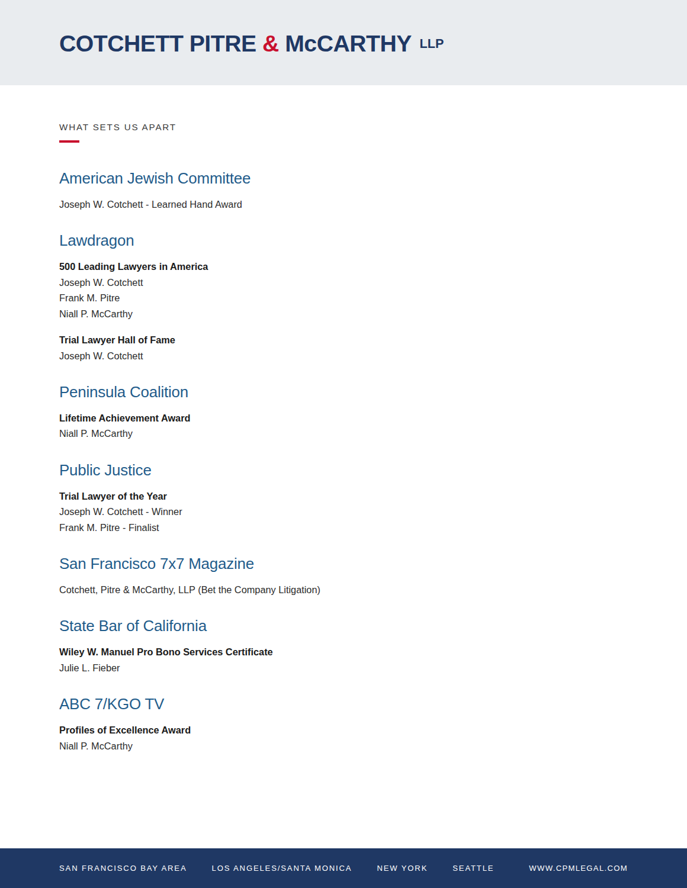COTCHETT PITRE & McCARTHY LLP
What Sets Us Apart
American Jewish Committee
Joseph W. Cotchett - Learned Hand Award
Lawdragon
500 Leading Lawyers in America
Joseph W. Cotchett
Frank M. Pitre
Niall P. McCarthy
Trial Lawyer Hall of Fame
Joseph W. Cotchett
Peninsula Coalition
Lifetime Achievement Award
Niall P. McCarthy
Public Justice
Trial Lawyer of the Year
Joseph W. Cotchett - Winner
Frank M. Pitre - Finalist
San Francisco 7x7 Magazine
Cotchett, Pitre & McCarthy, LLP (Bet the Company Litigation)
State Bar of California
Wiley W. Manuel Pro Bono Services Certificate
Julie L. Fieber
ABC 7/KGO TV
Profiles of Excellence Award
Niall P. McCarthy
San Francisco Bay Area Los Angeles/Santa Monica New York Seattle www.cpmlegal.com